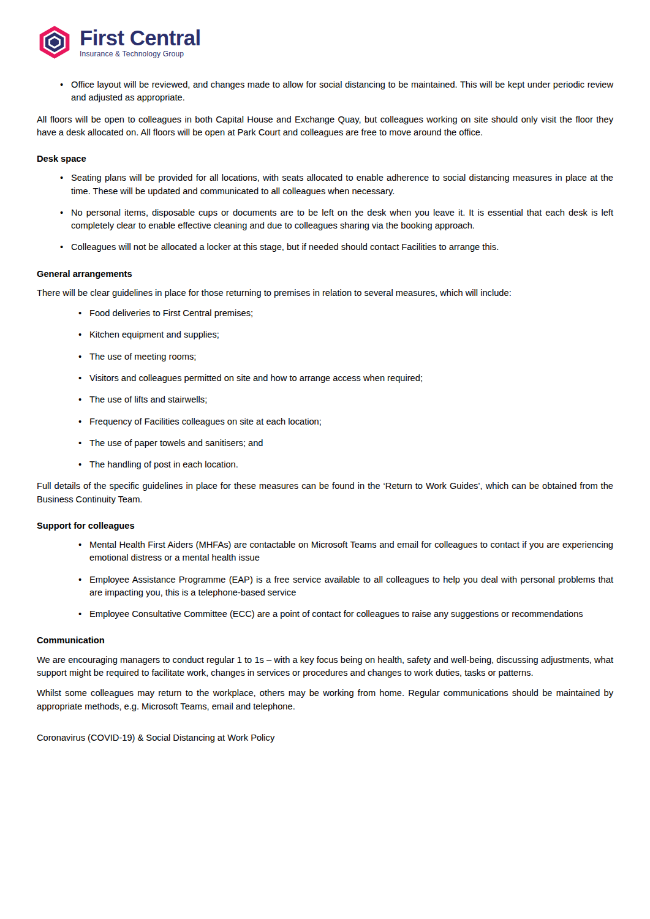First Central
Insurance & Technology Group
Office layout will be reviewed, and changes made to allow for social distancing to be maintained. This will be kept under periodic review and adjusted as appropriate.
All floors will be open to colleagues in both Capital House and Exchange Quay, but colleagues working on site should only visit the floor they have a desk allocated on. All floors will be open at Park Court and colleagues are free to move around the office.
Desk space
Seating plans will be provided for all locations, with seats allocated to enable adherence to social distancing measures in place at the time. These will be updated and communicated to all colleagues when necessary.
No personal items, disposable cups or documents are to be left on the desk when you leave it. It is essential that each desk is left completely clear to enable effective cleaning and due to colleagues sharing via the booking approach.
Colleagues will not be allocated a locker at this stage, but if needed should contact Facilities to arrange this.
General arrangements
There will be clear guidelines in place for those returning to premises in relation to several measures, which will include:
Food deliveries to First Central premises;
Kitchen equipment and supplies;
The use of meeting rooms;
Visitors and colleagues permitted on site and how to arrange access when required;
The use of lifts and stairwells;
Frequency of Facilities colleagues on site at each location;
The use of paper towels and sanitisers; and
The handling of post in each location.
Full details of the specific guidelines in place for these measures can be found in the ‘Return to Work Guides’, which can be obtained from the Business Continuity Team.
Support for colleagues
Mental Health First Aiders (MHFAs) are contactable on Microsoft Teams and email for colleagues to contact if you are experiencing emotional distress or a mental health issue
Employee Assistance Programme (EAP) is a free service available to all colleagues to help you deal with personal problems that are impacting you, this is a telephone-based service
Employee Consultative Committee (ECC) are a point of contact for colleagues to raise any suggestions or recommendations
Communication
We are encouraging managers to conduct regular 1 to 1s – with a key focus being on health, safety and well-being, discussing adjustments, what support might be required to facilitate work, changes in services or procedures and changes to work duties, tasks or patterns.
Whilst some colleagues may return to the workplace, others may be working from home. Regular communications should be maintained by appropriate methods, e.g. Microsoft Teams, email and telephone.
Coronavirus (COVID-19) & Social Distancing at Work Policy